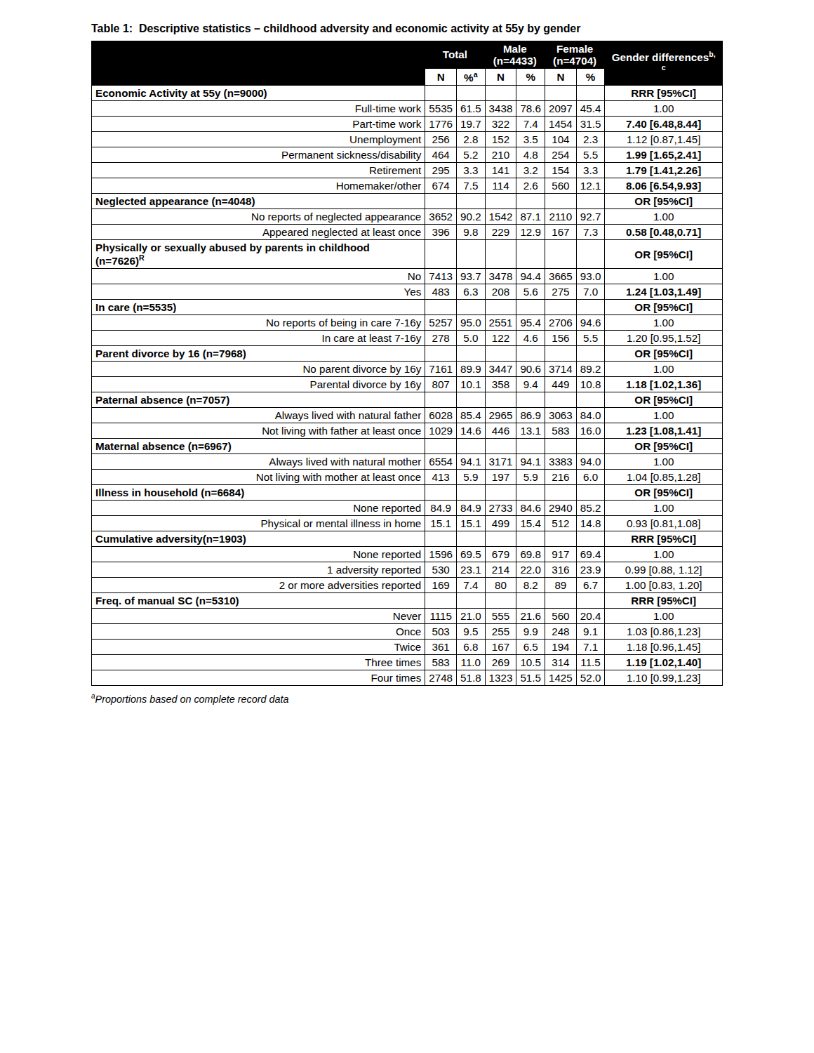Table 1: Descriptive statistics – childhood adversity and economic activity at 55y by gender
| | Total | Male (n=4433) | Female (n=4704) | Gender differences b, c |
| --- | --- | --- | --- | --- |
| N | % a | N | % | N | % |
| Economic Activity at 55y (n=9000) | | | | | | | RRR [95%CI] |
| Full-time work | 5535 | 61.5 | 3438 | 78.6 | 2097 | 45.4 | 1.00 |
| Part-time work | 1776 | 19.7 | 322 | 7.4 | 1454 | 31.5 | 7.40 [6.48,8.44] |
| Unemployment | 256 | 2.8 | 152 | 3.5 | 104 | 2.3 | 1.12 [0.87,1.45] |
| Permanent sickness/disability | 464 | 5.2 | 210 | 4.8 | 254 | 5.5 | 1.99 [1.65,2.41] |
| Retirement | 295 | 3.3 | 141 | 3.2 | 154 | 3.3 | 1.79 [1.41,2.26] |
| Homemaker/other | 674 | 7.5 | 114 | 2.6 | 560 | 12.1 | 8.06 [6.54,9.93] |
| Neglected appearance (n=4048) | | | | | | | OR [95%CI] |
| No reports of neglected appearance | 3652 | 90.2 | 1542 | 87.1 | 2110 | 92.7 | 1.00 |
| Appeared neglected at least once | 396 | 9.8 | 229 | 12.9 | 167 | 7.3 | 0.58 [0.48,0.71] |
| Physically or sexually abused by parents in childhood (n=7626) R | | | | | | | OR [95%CI] |
| No | 7413 | 93.7 | 3478 | 94.4 | 3665 | 93.0 | 1.00 |
| Yes | 483 | 6.3 | 208 | 5.6 | 275 | 7.0 | 1.24 [1.03,1.49] |
| In care (n=5535) | | | | | | | OR [95%CI] |
| No reports of being in care 7-16y | 5257 | 95.0 | 2551 | 95.4 | 2706 | 94.6 | 1.00 |
| In care at least 7-16y | 278 | 5.0 | 122 | 4.6 | 156 | 5.5 | 1.20 [0.95,1.52] |
| Parent divorce by 16 (n=7968) | | | | | | | OR [95%CI] |
| No parent divorce by 16y | 7161 | 89.9 | 3447 | 90.6 | 3714 | 89.2 | 1.00 |
| Parental divorce by 16y | 807 | 10.1 | 358 | 9.4 | 449 | 10.8 | 1.18 [1.02,1.36] |
| Paternal absence (n=7057) | | | | | | | OR [95%CI] |
| Always lived with natural father | 6028 | 85.4 | 2965 | 86.9 | 3063 | 84.0 | 1.00 |
| Not living with father at least once | 1029 | 14.6 | 446 | 13.1 | 583 | 16.0 | 1.23 [1.08,1.41] |
| Maternal absence (n=6967) | | | | | | | OR [95%CI] |
| Always lived with natural mother | 6554 | 94.1 | 3171 | 94.1 | 3383 | 94.0 | 1.00 |
| Not living with mother at least once | 413 | 5.9 | 197 | 5.9 | 216 | 6.0 | 1.04 [0.85,1.28] |
| Illness in household (n=6684) | | | | | | | OR [95%CI] |
| None reported | 84.9 | 84.9 | 2733 | 84.6 | 2940 | 85.2 | 1.00 |
| Physical or mental illness in home | 15.1 | 15.1 | 499 | 15.4 | 512 | 14.8 | 0.93 [0.81,1.08] |
| Cumulative adversity(n=1903) | | | | | | | RRR [95%CI] |
| None reported | 1596 | 69.5 | 679 | 69.8 | 917 | 69.4 | 1.00 |
| 1 adversity reported | 530 | 23.1 | 214 | 22.0 | 316 | 23.9 | 0.99 [0.88, 1.12] |
| 2 or more adversities reported | 169 | 7.4 | 80 | 8.2 | 89 | 6.7 | 1.00 [0.83, 1.20] |
| Freq. of manual SC (n=5310) | | | | | | | RRR [95%CI] |
| Never | 1115 | 21.0 | 555 | 21.6 | 560 | 20.4 | 1.00 |
| Once | 503 | 9.5 | 255 | 9.9 | 248 | 9.1 | 1.03 [0.86,1.23] |
| Twice | 361 | 6.8 | 167 | 6.5 | 194 | 7.1 | 1.18 [0.96,1.45] |
| Three times | 583 | 11.0 | 269 | 10.5 | 314 | 11.5 | 1.19 [1.02,1.40] |
| Four times | 2748 | 51.8 | 1323 | 51.5 | 1425 | 52.0 | 1.10 [0.99,1.23] |
aProportions based on complete record data